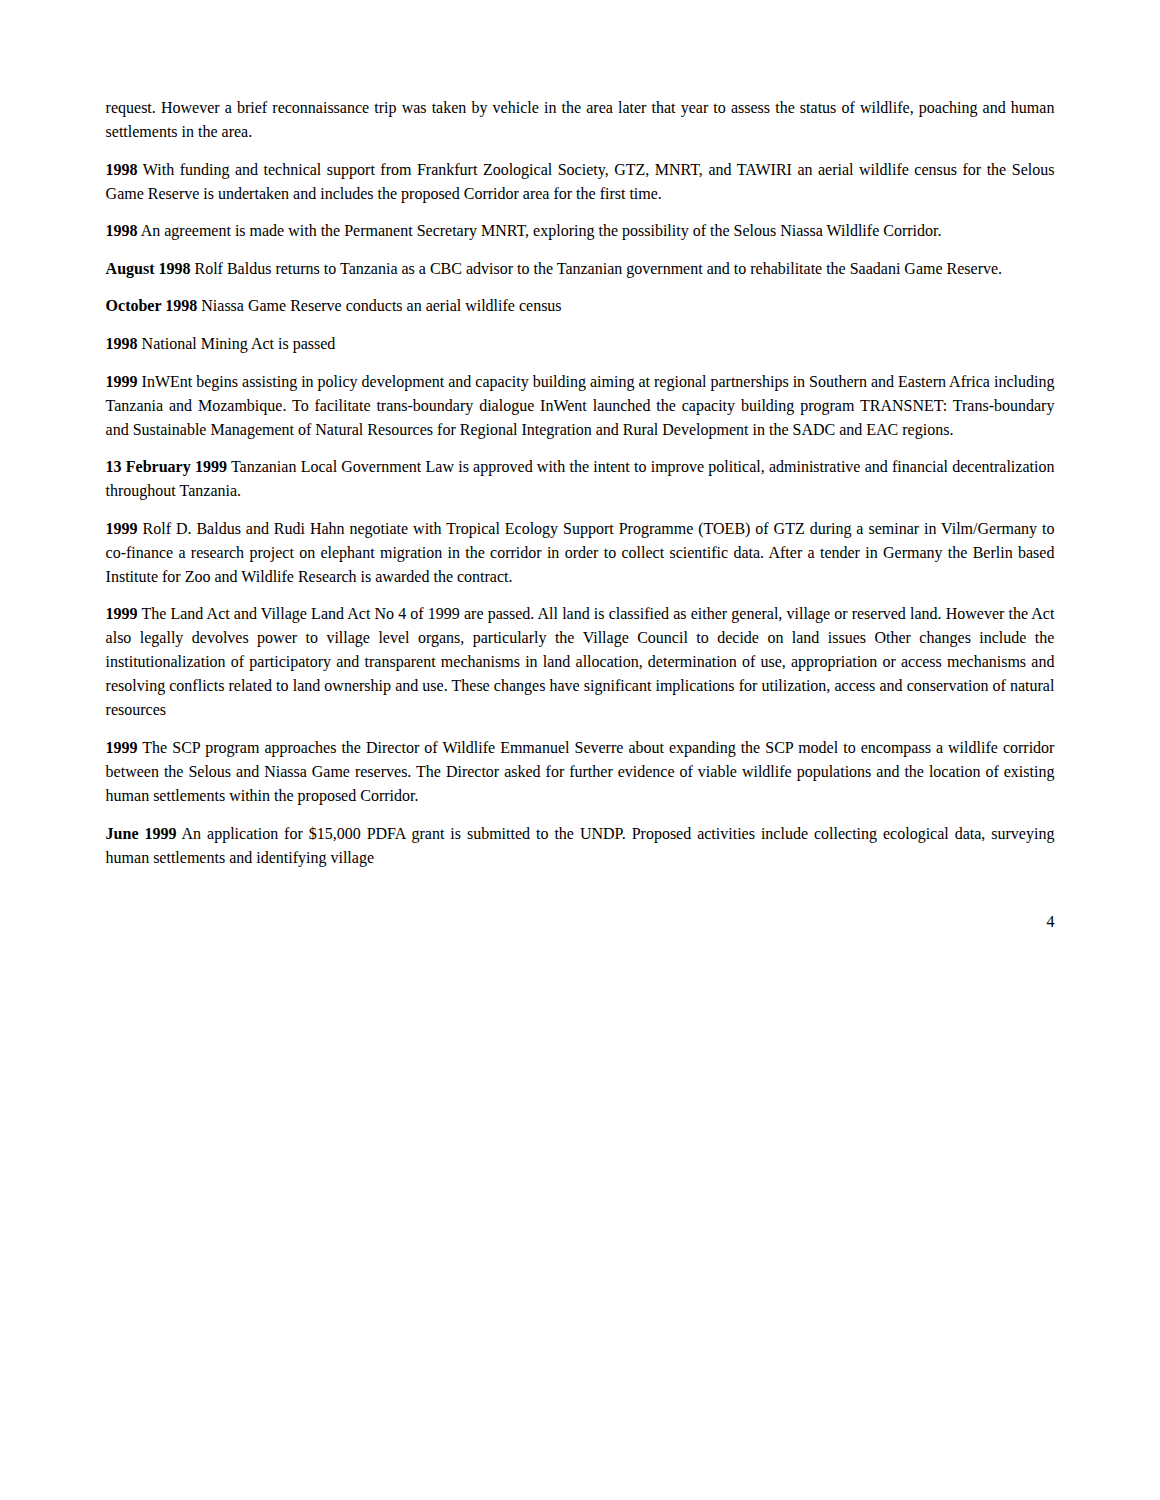request. However a brief reconnaissance trip was taken by vehicle in the area later that year to assess the status of wildlife, poaching and human settlements in the area.
1998 With funding and technical support from Frankfurt Zoological Society, GTZ, MNRT, and TAWIRI an aerial wildlife census for the Selous Game Reserve is undertaken and includes the proposed Corridor area for the first time.
1998 An agreement is made with the Permanent Secretary MNRT, exploring the possibility of the Selous Niassa Wildlife Corridor.
August 1998 Rolf Baldus returns to Tanzania as a CBC advisor to the Tanzanian government and to rehabilitate the Saadani Game Reserve.
October 1998 Niassa Game Reserve conducts an aerial wildlife census
1998 National Mining Act is passed
1999 InWEnt begins assisting in policy development and capacity building aiming at regional partnerships in Southern and Eastern Africa including Tanzania and Mozambique. To facilitate trans-boundary dialogue InWent launched the capacity building program TRANSNET: Trans-boundary and Sustainable Management of Natural Resources for Regional Integration and Rural Development in the SADC and EAC regions.
13 February 1999 Tanzanian Local Government Law is approved with the intent to improve political, administrative and financial decentralization throughout Tanzania.
1999 Rolf D. Baldus and Rudi Hahn negotiate with Tropical Ecology Support Programme (TOEB) of GTZ during a seminar in Vilm/Germany to co-finance a research project on elephant migration in the corridor in order to collect scientific data. After a tender in Germany the Berlin based Institute for Zoo and Wildlife Research is awarded the contract.
1999 The Land Act and Village Land Act No 4 of 1999 are passed. All land is classified as either general, village or reserved land. However the Act also legally devolves power to village level organs, particularly the Village Council to decide on land issues Other changes include the institutionalization of participatory and transparent mechanisms in land allocation, determination of use, appropriation or access mechanisms and resolving conflicts related to land ownership and use. These changes have significant implications for utilization, access and conservation of natural resources
1999 The SCP program approaches the Director of Wildlife Emmanuel Severre about expanding the SCP model to encompass a wildlife corridor between the Selous and Niassa Game reserves. The Director asked for further evidence of viable wildlife populations and the location of existing human settlements within the proposed Corridor.
June 1999 An application for $15,000 PDFA grant is submitted to the UNDP. Proposed activities include collecting ecological data, surveying human settlements and identifying village
4